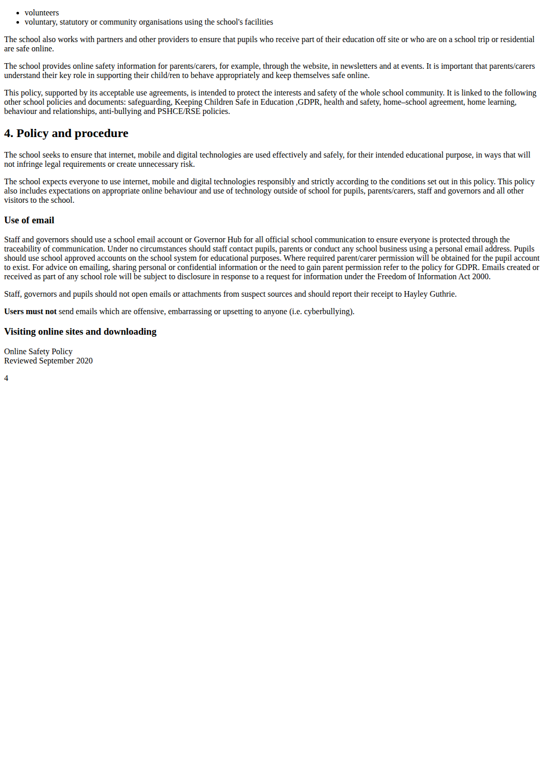volunteers
voluntary, statutory or community organisations using the school's facilities
The school also works with partners and other providers to ensure that pupils who receive part of their education off site or who are on a school trip or residential are safe online.
The school provides online safety information for parents/carers, for example, through the website, in newsletters and at events. It is important that parents/carers understand their key role in supporting their child/ren to behave appropriately and keep themselves safe online.
This policy, supported by its acceptable use agreements, is intended to protect the interests and safety of the whole school community. It is linked to the following other school policies and documents: safeguarding, Keeping Children Safe in Education ,GDPR, health and safety, home–school agreement, home learning, behaviour and relationships, anti-bullying and PSHCE/RSE policies.
4. Policy and procedure
The school seeks to ensure that internet, mobile and digital technologies are used effectively and safely, for their intended educational purpose, in ways that will not infringe legal requirements or create unnecessary risk.
The school expects everyone to use internet, mobile and digital technologies responsibly and strictly according to the conditions set out in this policy. This policy also includes expectations on appropriate online behaviour and use of technology outside of school for pupils, parents/carers, staff and governors and all other visitors to the school.
Use of email
Staff and governors should use a school email account or Governor Hub for all official school communication to ensure everyone is protected through the traceability of communication. Under no circumstances should staff contact pupils, parents or conduct any school business using a personal email address. Pupils should use school approved accounts on the school system for educational purposes. Where required parent/carer permission will be obtained for the pupil account to exist. For advice on emailing, sharing personal or confidential information or the need to gain parent permission refer to the policy for GDPR. Emails created or received as part of any school role will be subject to disclosure in response to a request for information under the Freedom of Information Act 2000.
Staff, governors and pupils should not open emails or attachments from suspect sources and should report their receipt to Hayley Guthrie.
Users must not send emails which are offensive, embarrassing or upsetting to anyone (i.e. cyberbullying).
Visiting online sites and downloading
Online Safety Policy
Reviewed September 2020
4